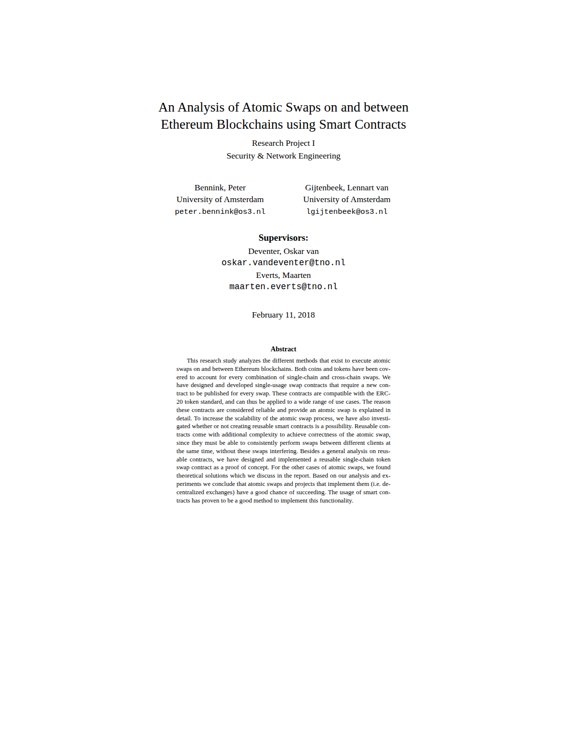An Analysis of Atomic Swaps on and between
Ethereum Blockchains using Smart Contracts
Research Project I
Security & Network Engineering
Bennink, Peter
University of Amsterdam
peter.bennink@os3.nl
Gijtenbeek, Lennart van
University of Amsterdam
lgijtenbeek@os3.nl
Supervisors:
Deventer, Oskar van
oskar.vandeventer@tno.nl
Everts, Maarten
maarten.everts@tno.nl
February 11, 2018
Abstract
This research study analyzes the different methods that exist to execute atomic swaps on and between Ethereum blockchains. Both coins and tokens have been covered to account for every combination of single-chain and cross-chain swaps. We have designed and developed single-usage swap contracts that require a new contract to be published for every swap. These contracts are compatible with the ERC-20 token standard, and can thus be applied to a wide range of use cases. The reason these contracts are considered reliable and provide an atomic swap is explained in detail. To increase the scalability of the atomic swap process, we have also investigated whether or not creating reusable smart contracts is a possibility. Reusable contracts come with additional complexity to achieve correctness of the atomic swap, since they must be able to consistently perform swaps between different clients at the same time, without these swaps interfering. Besides a general analysis on reusable contracts, we have designed and implemented a reusable single-chain token swap contract as a proof of concept. For the other cases of atomic swaps, we found theoretical solutions which we discuss in the report. Based on our analysis and experiments we conclude that atomic swaps and projects that implement them (i.e. decentralized exchanges) have a good chance of succeeding. The usage of smart contracts has proven to be a good method to implement this functionality.